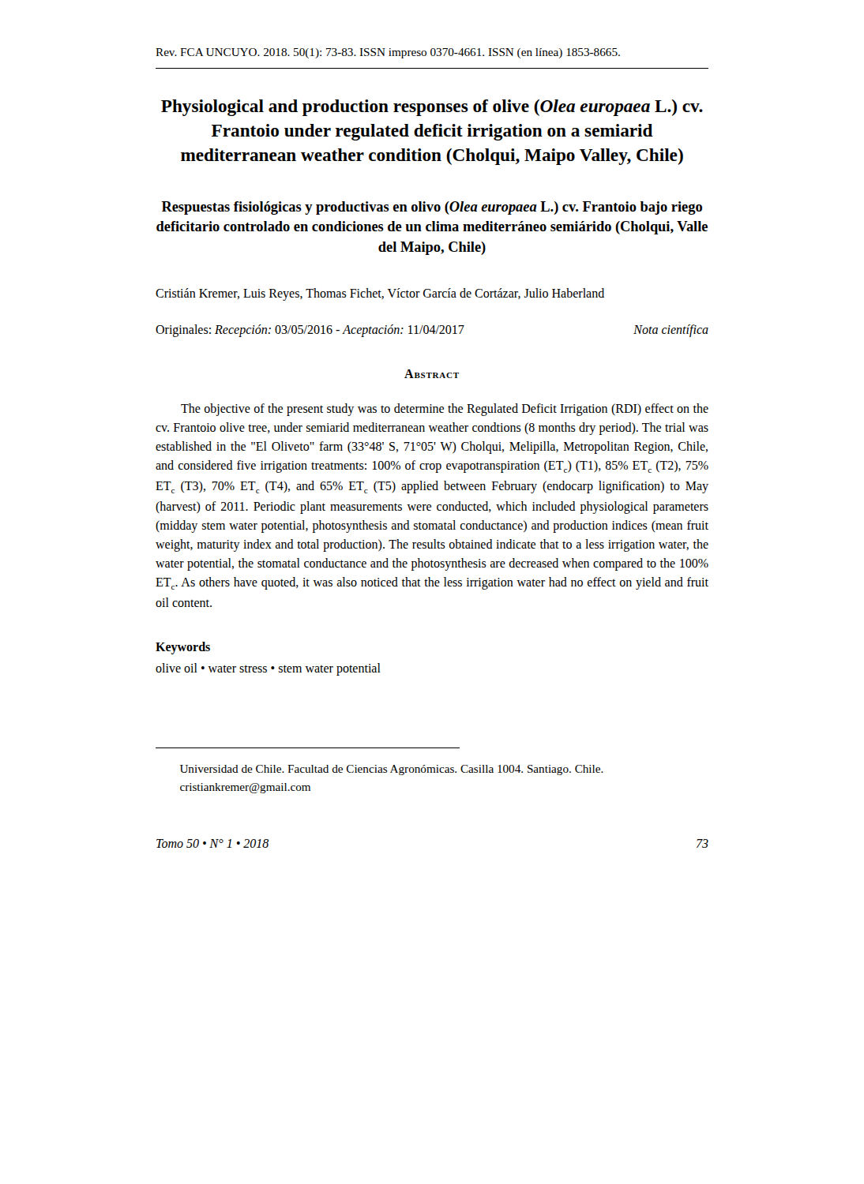Rev. FCA UNCUYO. 2018. 50(1): 73-83. ISSN impreso 0370-4661. ISSN (en línea) 1853-8665.
Physiological and production responses of olive (Olea europaea L.) cv. Frantoio under regulated deficit irrigation on a semiarid mediterranean weather condition (Cholqui, Maipo Valley, Chile)
Respuestas fisiológicas y productivas en olivo (Olea europaea L.) cv. Frantoio bajo riego deficitario controlado en condiciones de un clima mediterráneo semiárido (Cholqui, Valle del Maipo, Chile)
Cristián Kremer, Luis Reyes, Thomas Fichet, Víctor García de Cortázar, Julio Haberland
Originales: Recepción: 03/05/2016 - Aceptación: 11/04/2017 Nota científica
Abstract
The objective of the present study was to determine the Regulated Deficit Irrigation (RDI) effect on the cv. Frantoio olive tree, under semiarid mediterranean weather condtions (8 months dry period). The trial was established in the "El Oliveto" farm (33°48' S, 71°05' W) Cholqui, Melipilla, Metropolitan Region, Chile, and considered five irrigation treatments: 100% of crop evapotranspiration (ETc) (T1), 85% ETc (T2), 75% ETc (T3), 70% ETc (T4), and 65% ETc (T5) applied between February (endocarp lignification) to May (harvest) of 2011. Periodic plant measurements were conducted, which included physiological parameters (midday stem water potential, photosynthesis and stomatal conductance) and production indices (mean fruit weight, maturity index and total production). The results obtained indicate that to a less irrigation water, the water potential, the stomatal conductance and the photosynthesis are decreased when compared to the 100% ETc. As others have quoted, it was also noticed that the less irrigation water had no effect on yield and fruit oil content.
Keywords
olive oil • water stress • stem water potential
Universidad de Chile. Facultad de Ciencias Agronómicas. Casilla 1004. Santiago. Chile. cristiankremer@gmail.com
Tomo 50 • N° 1 • 2018 73